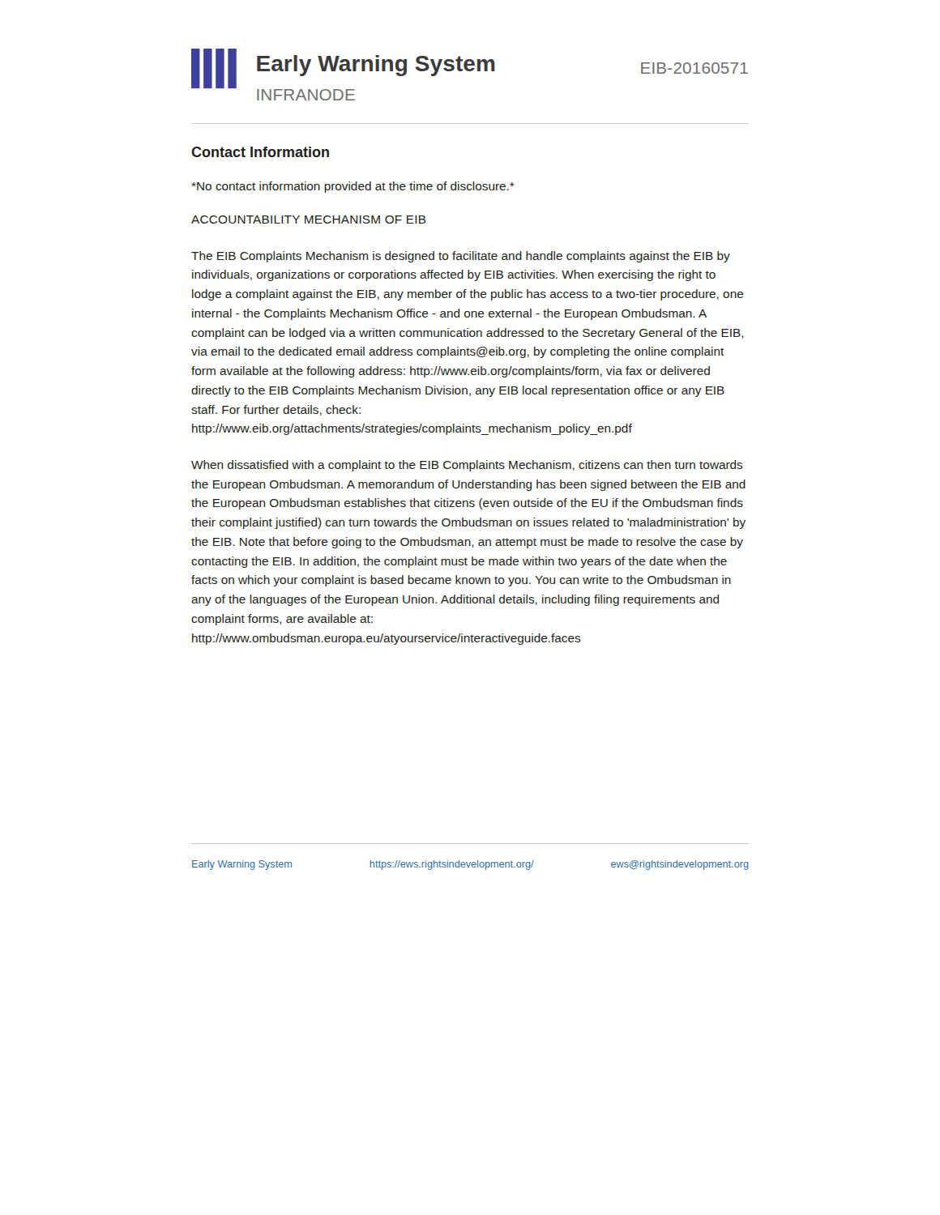Early Warning System
INFRANODE
EIB-20160571
Contact Information
*No contact information provided at the time of disclosure.*
ACCOUNTABILITY MECHANISM OF EIB
The EIB Complaints Mechanism is designed to facilitate and handle complaints against the EIB by individuals, organizations or corporations affected by EIB activities. When exercising the right to lodge a complaint against the EIB, any member of the public has access to a two-tier procedure, one internal - the Complaints Mechanism Office - and one external - the European Ombudsman. A complaint can be lodged via a written communication addressed to the Secretary General of the EIB, via email to the dedicated email address complaints@eib.org, by completing the online complaint form available at the following address: http://www.eib.org/complaints/form, via fax or delivered directly to the EIB Complaints Mechanism Division, any EIB local representation office or any EIB staff. For further details, check: http://www.eib.org/attachments/strategies/complaints_mechanism_policy_en.pdf
When dissatisfied with a complaint to the EIB Complaints Mechanism, citizens can then turn towards the European Ombudsman. A memorandum of Understanding has been signed between the EIB and the European Ombudsman establishes that citizens (even outside of the EU if the Ombudsman finds their complaint justified) can turn towards the Ombudsman on issues related to 'maladministration' by the EIB. Note that before going to the Ombudsman, an attempt must be made to resolve the case by contacting the EIB. In addition, the complaint must be made within two years of the date when the facts on which your complaint is based became known to you. You can write to the Ombudsman in any of the languages of the European Union. Additional details, including filing requirements and complaint forms, are available at: http://www.ombudsman.europa.eu/atyourservice/interactiveguide.faces
Early Warning System
https://ews.rightsindevelopment.org/
ews@rightsindevelopment.org